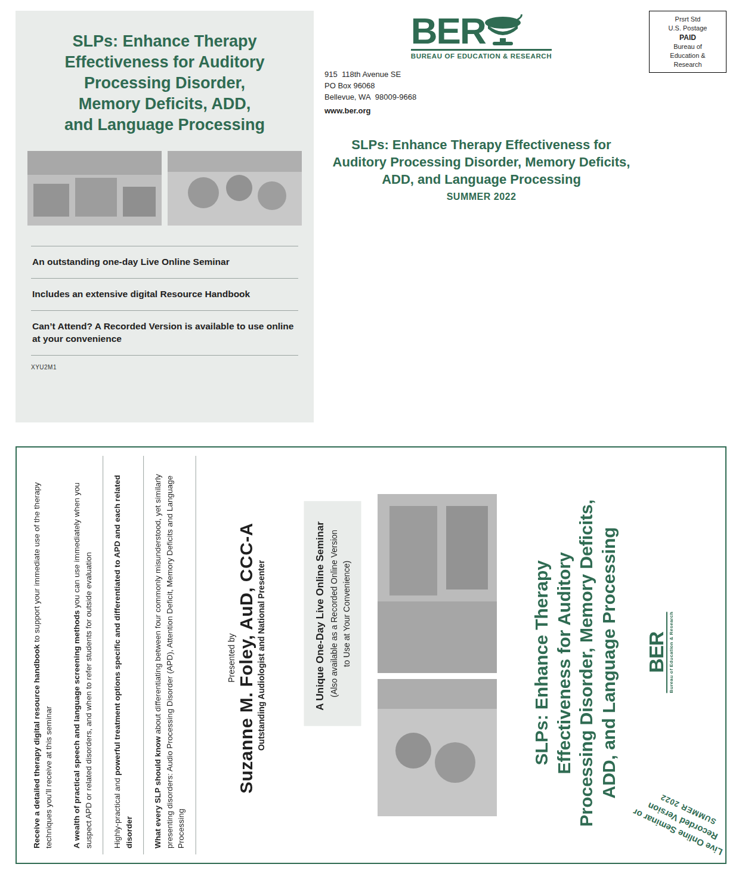SLPs: Enhance Therapy
Effectiveness for Auditory
Processing Disorder,
Memory Deficits, ADD,
and Language Processing
An outstanding one-day Live Online Seminar
Includes an extensive digital Resource Handbook
Can’t Attend? A Recorded Version is available to use online at your convenience
XYU2M1
BER
BUREAU OF EDUCATION & RESEARCH
915 118th Avenue SE
PO Box 96068
Bellevue, WA 98009-9668
www.ber.org
SLPs: Enhance Therapy Effectiveness for
Auditory Processing Disorder, Memory Deficits,
ADD, and Language Processing
SUMMER 2022
Prsrt Std
U.S. Postage
PAID
Bureau of
Education &
Research
Receive a detailed therapy digital resource handbook to support your immediate use of the therapy techniques you’ll receive at this seminar
A wealth of practical speech and language screening methods you can use immediately when you suspect APD or related disorders, and when to refer students for outside evaluation
Highly-practical and powerful treatment options specific and differentiated to APD and each related disorder
What every SLP should know about differentiating between four commonly misunderstood, yet similarly presenting disorders: Audio Processing Disorder (APD), Attention Deficit, Memory Deficits and Language Processing
Presented by Suzanne M. Foley, AuD, CCC-A Outstanding Audiologist and National Presenter
A Unique One-Day Live Online Seminar (Also available as a Recorded Online Version
to Use at Your Convenience)
SLPs: Enhance Therapy
Effectiveness for Auditory
Processing Disorder, Memory Deficits,
ADD, and Language Processing
BER
Bureau of Education & Research
Live Online Seminar or
Recorded Version
SUMMER 2022